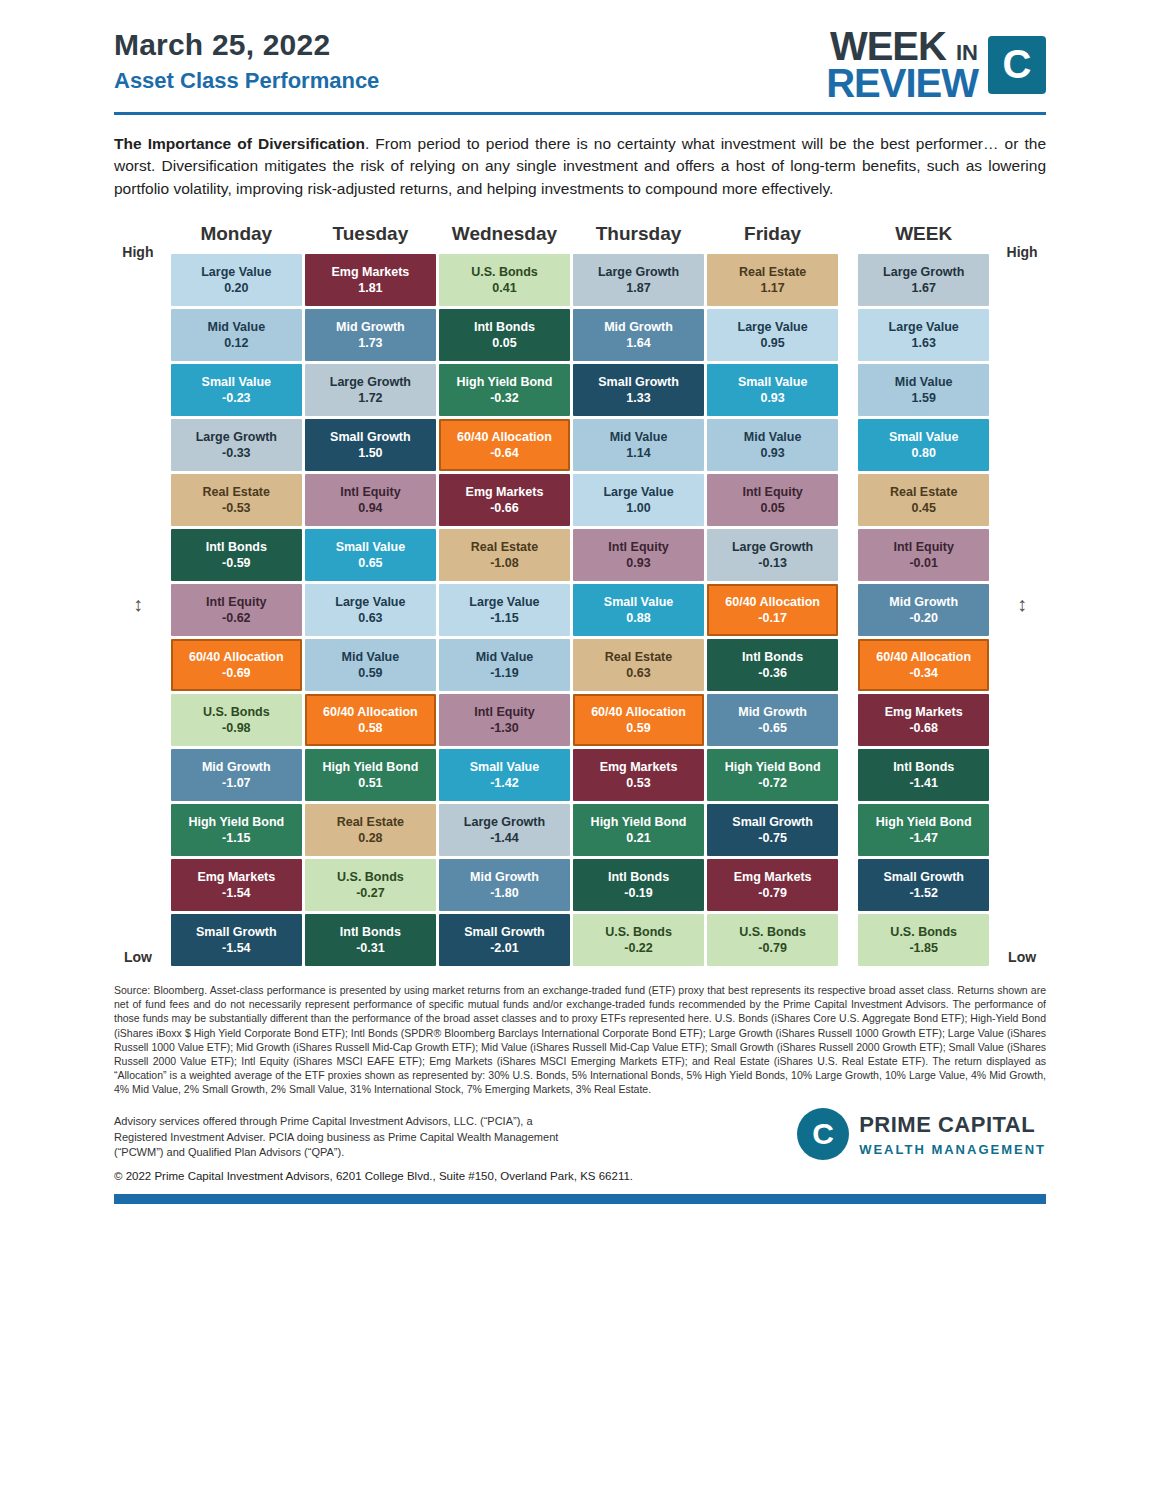March 25, 2022
Asset Class Performance
WEEK IN
REVIEW
C
The Importance of Diversification. From period to period there is no certainty what investment will be the best performer… or the worst. Diversification mitigates the risk of relying on any single investment and offers a host of long-term benefits, such as lowering portfolio volatility, improving risk-adjusted returns, and helping investments to compound more effectively.
High
↕
Low
| Monday | Tuesday | Wednesday | Thursday | Friday | | WEEK |
| --- | --- | --- | --- | --- | --- | --- |
| Large Value 0.20 | Emg Markets 1.81 | U.S. Bonds 0.41 | Large Growth 1.87 | Real Estate 1.17 | | Large Growth 1.67 |
| Mid Value 0.12 | Mid Growth 1.73 | Intl Bonds 0.05 | Mid Growth 1.64 | Large Value 0.95 | | Large Value 1.63 |
| Small Value -0.23 | Large Growth 1.72 | High Yield Bond -0.32 | Small Growth 1.33 | Small Value 0.93 | | Mid Value 1.59 |
| Large Growth -0.33 | Small Growth 1.50 | 60/40 Allocation -0.64 | Mid Value 1.14 | Mid Value 0.93 | | Small Value 0.80 |
| Real Estate -0.53 | Intl Equity 0.94 | Emg Markets -0.66 | Large Value 1.00 | Intl Equity 0.05 | | Real Estate 0.45 |
| Intl Bonds -0.59 | Small Value 0.65 | Real Estate -1.08 | Intl Equity 0.93 | Large Growth -0.13 | | Intl Equity -0.01 |
| Intl Equity -0.62 | Large Value 0.63 | Large Value -1.15 | Small Value 0.88 | 60/40 Allocation -0.17 | | Mid Growth -0.20 |
| 60/40 Allocation -0.69 | Mid Value 0.59 | Mid Value -1.19 | Real Estate 0.63 | Intl Bonds -0.36 | | 60/40 Allocation -0.34 |
| U.S. Bonds -0.98 | 60/40 Allocation 0.58 | Intl Equity -1.30 | 60/40 Allocation 0.59 | Mid Growth -0.65 | | Emg Markets -0.68 |
| Mid Growth -1.07 | High Yield Bond 0.51 | Small Value -1.42 | Emg Markets 0.53 | High Yield Bond -0.72 | | Intl Bonds -1.41 |
| High Yield Bond -1.15 | Real Estate 0.28 | Large Growth -1.44 | High Yield Bond 0.21 | Small Growth -0.75 | | High Yield Bond -1.47 |
| Emg Markets -1.54 | U.S. Bonds -0.27 | Mid Growth -1.80 | Intl Bonds -0.19 | Emg Markets -0.79 | | Small Growth -1.52 |
| Small Growth -1.54 | Intl Bonds -0.31 | Small Growth -2.01 | U.S. Bonds -0.22 | U.S. Bonds -0.79 | | U.S. Bonds -1.85 |
High
↕
Low
Source: Bloomberg. Asset-class performance is presented by using market returns from an exchange-traded fund (ETF) proxy that best represents its respective broad asset class. Returns shown are net of fund fees and do not necessarily represent performance of specific mutual funds and/or exchange-traded funds recommended by the Prime Capital Investment Advisors. The performance of those funds may be substantially different than the performance of the broad asset classes and to proxy ETFs represented here. U.S. Bonds (iShares Core U.S. Aggregate Bond ETF); High-Yield Bond (iShares iBoxx $ High Yield Corporate Bond ETF); Intl Bonds (SPDR® Bloomberg Barclays International Corporate Bond ETF); Large Growth (iShares Russell 1000 Growth ETF); Large Value (iShares Russell 1000 Value ETF); Mid Growth (iShares Russell Mid-Cap Growth ETF); Mid Value (iShares Russell Mid-Cap Value ETF); Small Growth (iShares Russell 2000 Growth ETF); Small Value (iShares Russell 2000 Value ETF); Intl Equity (iShares MSCI EAFE ETF); Emg Markets (iShares MSCI Emerging Markets ETF); and Real Estate (iShares U.S. Real Estate ETF). The return displayed as “Allocation” is a weighted average of the ETF proxies shown as represented by: 30% U.S. Bonds, 5% International Bonds, 5% High Yield Bonds, 10% Large Growth, 10% Large Value, 4% Mid Growth, 4% Mid Value, 2% Small Growth, 2% Small Value, 31% International Stock, 7% Emerging Markets, 3% Real Estate.
Advisory services offered through Prime Capital Investment Advisors, LLC. (“PCIA”), a
Registered Investment Adviser. PCIA doing business as Prime Capital Wealth Management
(“PCWM”) and Qualified Plan Advisors (“QPA”).
C
PRIME CAPITAL
WEALTH MANAGEMENT
© 2022 Prime Capital Investment Advisors, 6201 College Blvd., Suite #150, Overland Park, KS 66211.